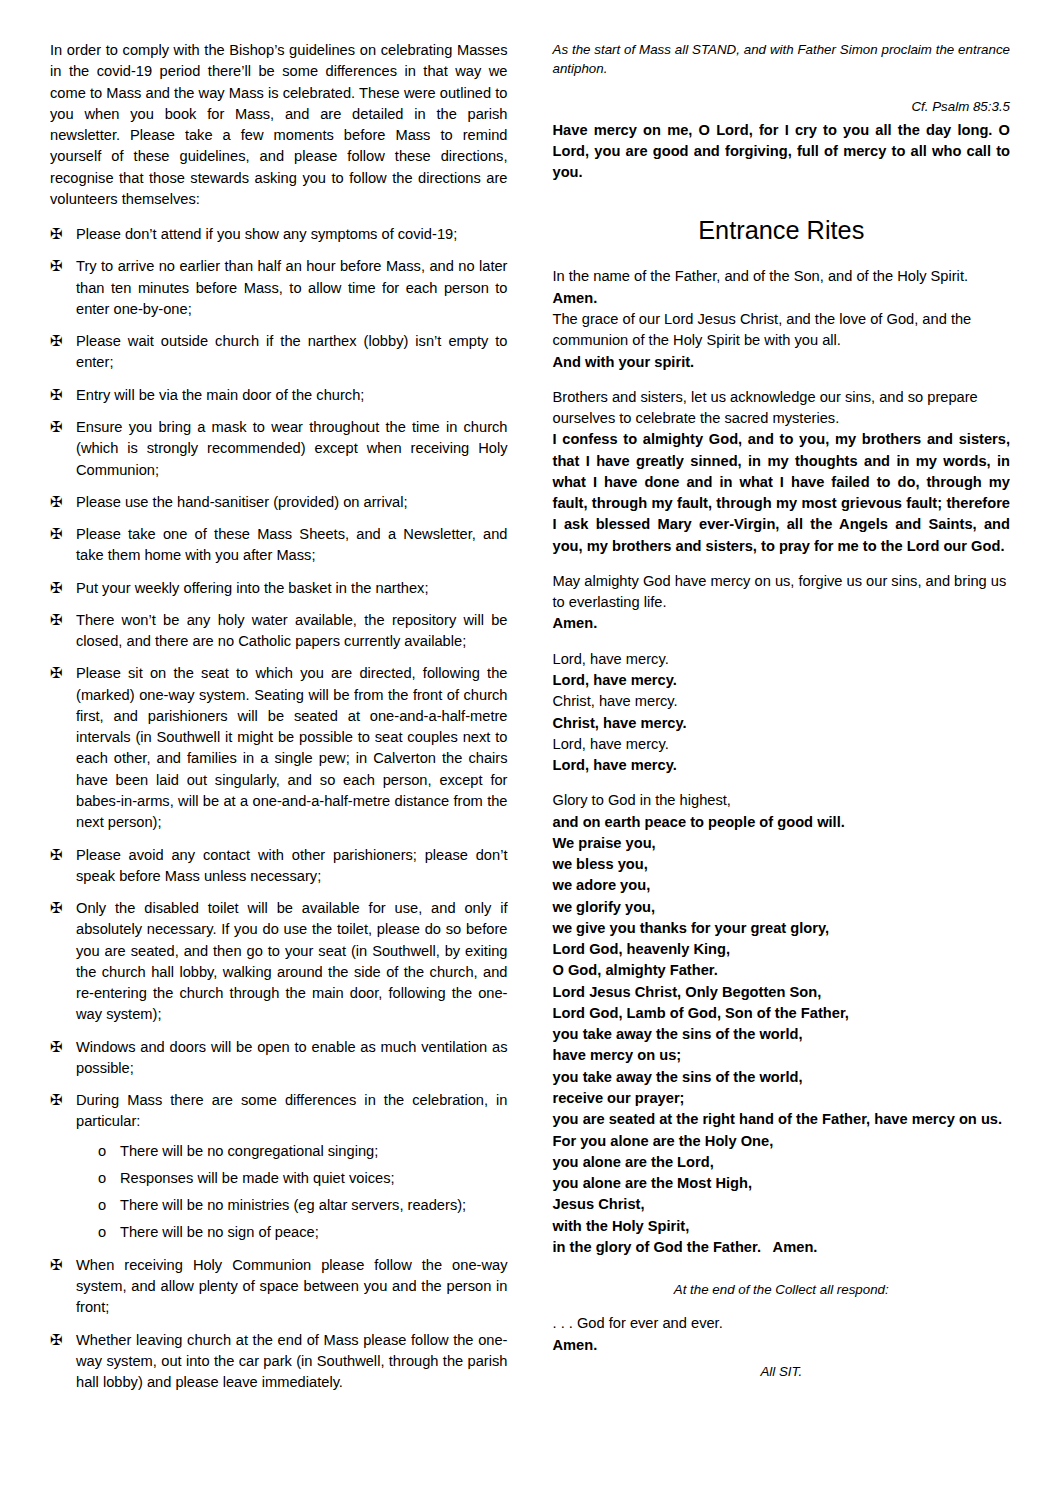In order to comply with the Bishop’s guidelines on celebrating Masses in the covid-19 period there’ll be some differences in that way we come to Mass and the way Mass is celebrated. These were outlined to you when you book for Mass, and are detailed in the parish newsletter. Please take a few moments before Mass to remind yourself of these guidelines, and please follow these directions, recognise that those stewards asking you to follow the directions are volunteers themselves:
Please don’t attend if you show any symptoms of covid-19;
Try to arrive no earlier than half an hour before Mass, and no later than ten minutes before Mass, to allow time for each person to enter one-by-one;
Please wait outside church if the narthex (lobby) isn’t empty to enter;
Entry will be via the main door of the church;
Ensure you bring a mask to wear throughout the time in church (which is strongly recommended) except when receiving Holy Communion;
Please use the hand-sanitiser (provided) on arrival;
Please take one of these Mass Sheets, and a Newsletter, and take them home with you after Mass;
Put your weekly offering into the basket in the narthex;
There won’t be any holy water available, the repository will be closed, and there are no Catholic papers currently available;
Please sit on the seat to which you are directed, following the (marked) one-way system. Seating will be from the front of church first, and parishioners will be seated at one-and-a-half-metre intervals (in Southwell it might be possible to seat couples next to each other, and families in a single pew; in Calverton the chairs have been laid out singularly, and so each person, except for babes-in-arms, will be at a one-and-a-half-metre distance from the next person);
Please avoid any contact with other parishioners; please don’t speak before Mass unless necessary;
Only the disabled toilet will be available for use, and only if absolutely necessary. If you do use the toilet, please do so before you are seated, and then go to your seat (in Southwell, by exiting the church hall lobby, walking around the side of the church, and re-entering the church through the main door, following the one-way system);
Windows and doors will be open to enable as much ventilation as possible;
During Mass there are some differences in the celebration, in particular:
There will be no congregational singing;
Responses will be made with quiet voices;
There will be no ministries (eg altar servers, readers);
There will be no sign of peace;
When receiving Holy Communion please follow the one-way system, and allow plenty of space between you and the person in front;
Whether leaving church at the end of Mass please follow the one-way system, out into the car park (in Southwell, through the parish hall lobby) and please leave immediately.
As the start of Mass all STAND, and with Father Simon proclaim the entrance antiphon.
Cf. Psalm 85:3.5
Have mercy on me, O Lord, for I cry to you all the day long. O Lord, you are good and forgiving, full of mercy to all who call to you.
Entrance Rites
In the name of the Father, and of the Son, and of the Holy Spirit.
Amen.
The grace of our Lord Jesus Christ, and the love of God, and the communion of the Holy Spirit be with you all.
And with your spirit.
Brothers and sisters, let us acknowledge our sins, and so prepare ourselves to celebrate the sacred mysteries.
I confess to almighty God, and to you, my brothers and sisters, that I have greatly sinned, in my thoughts and in my words, in what I have done and in what I have failed to do, through my fault, through my fault, through my most grievous fault; therefore I ask blessed Mary ever-Virgin, all the Angels and Saints, and you, my brothers and sisters, to pray for me to the Lord our God.
May almighty God have mercy on us, forgive us our sins, and bring us to everlasting life.
Amen.
Lord, have mercy.
Lord, have mercy.
Christ, have mercy.
Christ, have mercy.
Lord, have mercy.
Lord, have mercy.
Glory to God in the highest,
and on earth peace to people of good will.
We praise you,
we bless you,
we adore you,
we glorify you,
we give you thanks for your great glory,
Lord God, heavenly King,
O God, almighty Father.
Lord Jesus Christ, Only Begotten Son,
Lord God, Lamb of God, Son of the Father,
you take away the sins of the world,
have mercy on us;
you take away the sins of the world,
receive our prayer;
you are seated at the right hand of the Father, have mercy on us.
For you alone are the Holy One,
you alone are the Lord,
you alone are the Most High,
Jesus Christ,
with the Holy Spirit,
in the glory of God the Father. Amen.
At the end of the Collect all respond:
. . . God for ever and ever.
Amen.
All SIT.